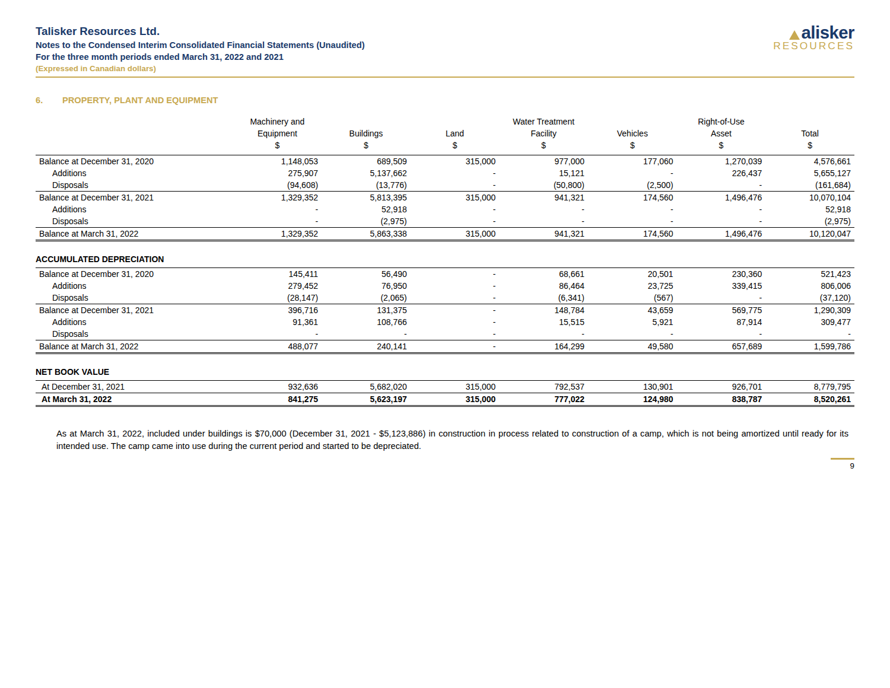Talisker Resources Ltd.
Notes to the Condensed Interim Consolidated Financial Statements (Unaudited)
For the three month periods ended March 31, 2022 and 2021
(Expressed in Canadian dollars)
alisker
RESOURCES
6. PROPERTY, PLANT AND EQUIPMENT
| | Machinery and | | | Water Treatment | | Right-of-Use | |
| --- | --- | --- | --- | --- | --- | --- | --- |
| | Equipment | Buildings | Land | Facility | Vehicles | Asset | Total |
| | $ | $ | $ | $ | $ | $ | $ |
| Balance at December 31, 2020 | 1,148,053 | 689,509 | 315,000 | 977,000 | 177,060 | 1,270,039 | 4,576,661 |
| Additions | 275,907 | 5,137,662 | - | 15,121 | - | 226,437 | 5,655,127 |
| Disposals | (94,608) | (13,776) | - | (50,800) | (2,500) | - | (161,684) |
| Balance at December 31, 2021 | 1,329,352 | 5,813,395 | 315,000 | 941,321 | 174,560 | 1,496,476 | 10,070,104 |
| Additions | - | 52,918 | - | - | - | - | 52,918 |
| Disposals | - | (2,975) | - | - | - | - | (2,975) |
| Balance at March 31, 2022 | 1,329,352 | 5,863,338 | 315,000 | 941,321 | 174,560 | 1,496,476 | 10,120,047 |
ACCUMULATED DEPRECIATION
| Balance at December 31, 2020 | 145,411 | 56,490 | - | 68,661 | 20,501 | 230,360 | 521,423 |
| Additions | 279,452 | 76,950 | - | 86,464 | 23,725 | 339,415 | 806,006 |
| Disposals | (28,147) | (2,065) | - | (6,341) | (567) | - | (37,120) |
| Balance at December 31, 2021 | 396,716 | 131,375 | - | 148,784 | 43,659 | 569,775 | 1,290,309 |
| Additions | 91,361 | 108,766 | - | 15,515 | 5,921 | 87,914 | 309,477 |
| Disposals | - | - | - | - | - | - | - |
| Balance at March 31, 2022 | 488,077 | 240,141 | - | 164,299 | 49,580 | 657,689 | 1,599,786 |
NET BOOK VALUE
| At December 31, 2021 | 932,636 | 5,682,020 | 315,000 | 792,537 | 130,901 | 926,701 | 8,779,795 |
| At March 31, 2022 | 841,275 | 5,623,197 | 315,000 | 777,022 | 124,980 | 838,787 | 8,520,261 |
As at March 31, 2022, included under buildings is $70,000 (December 31, 2021 - $5,123,886) in construction in process related to construction of a camp, which is not being amortized until ready for its intended use. The camp came into use during the current period and started to be depreciated.
9